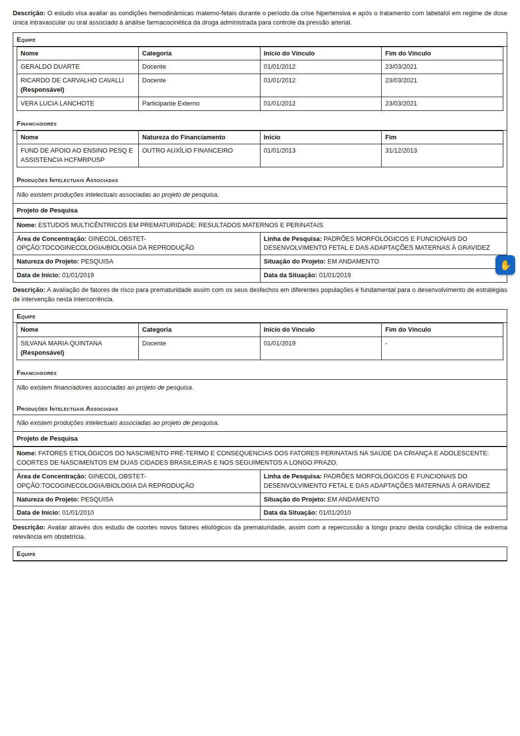Descrição: O estudo visa avaliar as condições hemodinâmicas materno-fetais durante o período da crise hipertensiva e após o tratamento com labetalol em regime de dose única intravascular ou oral associado à análise farmacocinética da droga administrada para controle da pressão arterial.
Equipe
| Nome | Categoria | Início do Vínculo | Fim do Vínculo |
| --- | --- | --- | --- |
| GERALDO DUARTE | Docente | 01/01/2012 | 23/03/2021 |
| RICARDO DE CARVALHO CAVALLI (Responsável) | Docente | 01/01/2012 | 23/03/2021 |
| VERA LUCIA LANCHOTE | Participante Externo | 01/01/2012 | 23/03/2021 |
Financiadores
| Nome | Natureza do Financiamento | Início | Fim |
| --- | --- | --- | --- |
| FUND DE APOIO AO ENSINO PESQ E ASSISTENCIA HCFMRPUSP | OUTRO AUXÍLIO FINANCEIRO | 01/01/2013 | 31/12/2013 |
Produções Intelectuais Associadas
Não existem produções intelectuais associadas ao projeto de pesquisa.
Projeto de Pesquisa
| Nome: ESTUDOS MULTICÊNTRICOS EM PREMATURIDADE: RESULTADOS MATERNOS E PERINATAIS |
| Área de Concentração: GINECOL.OBSTET-OPÇÃO:TOCOGINECOLOGIA/BIOLOGIA DA REPRODUÇÃO | Linha de Pesquisa: PADRÕES MORFOLÓGICOS E FUNCIONAIS DO DESENVOLVIMENTO FETAL E DAS ADAPTAÇÕES MATERNAS À GRAVIDEZ |
| Natureza do Projeto: PESQUISA | Situação do Projeto: EM ANDAMENTO |
| Data de Início: 01/01/2019 | Data da Situação: 01/01/2019 |
Descrição: A avaliação de fatores de risco para prematuridade assim com os seus desfechos em diferentes populações é fundamental para o desenvolvimento de estratégias de intervenção nesta intercorrência.
Equipe
| Nome | Categoria | Início do Vínculo | Fim do Vínculo |
| --- | --- | --- | --- |
| SILVANA MARIA QUINTANA (Responsável) | Docente | 01/01/2019 | - |
Financiadores
Não existem financiadores associadas ao projeto de pesquisa.
Produções Intelectuais Associadas
Não existem produções intelectuais associadas ao projeto de pesquisa.
Projeto de Pesquisa
| Nome: FATORES ETIOLÓGICOS DO NASCIMENTO PRÉ-TERMO E CONSEQUENCIAS DOS FATORES PERINATAIS NA SAÚDE DA CRIANÇA E ADOLESCENTE: COORTES DE NASCIMENTOS EM DUAS CIDADES BRASILEIRAS E NOS SEGUIMENTOS A LONGO PRAZO. |
| Área de Concentração: GINECOL.OBSTET-OPÇÃO:TOCOGINECOLOGIA/BIOLOGIA DA REPRODUÇÃO | Linha de Pesquisa: PADRÕES MORFOLÓGICOS E FUNCIONAIS DO DESENVOLVIMENTO FETAL E DAS ADAPTAÇÕES MATERNAS À GRAVIDEZ |
| Natureza do Projeto: PESQUISA | Situação do Projeto: EM ANDAMENTO |
| Data de Início: 01/01/2010 | Data da Situação: 01/01/2010 |
Descrição: Avaliar através dos estudo de coortes novos fatores etiológicos da prematuridade, assim com a repercussão a longo prazo desta condição clínica de extrema relevância em obstetrícia.
Equipe
✋